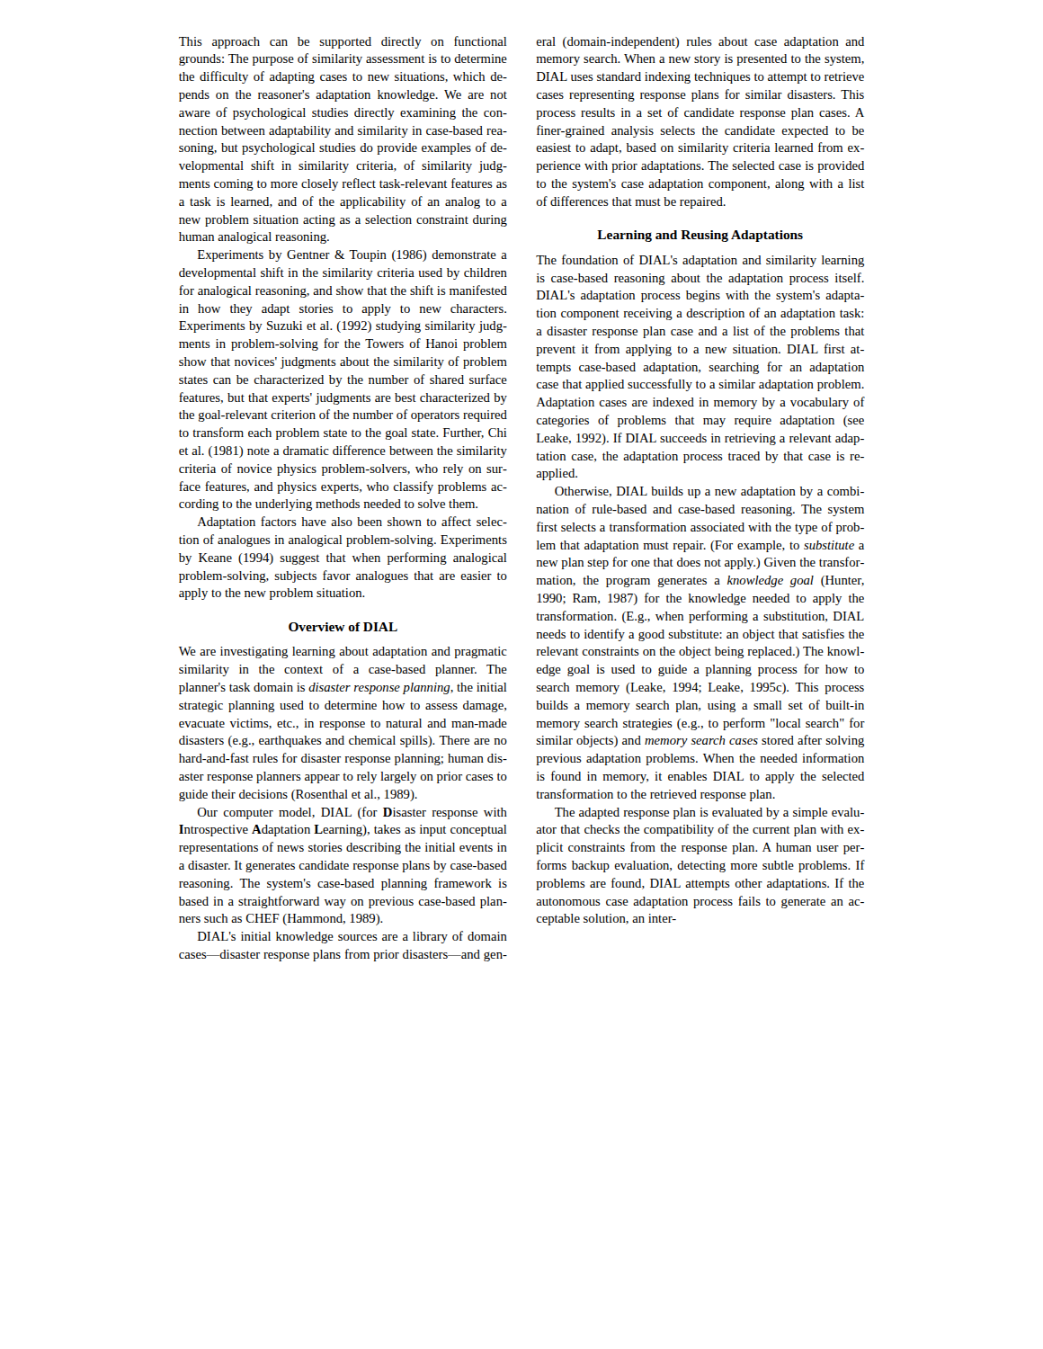This approach can be supported directly on functional grounds: The purpose of similarity assessment is to determine the difficulty of adapting cases to new situations, which depends on the reasoner's adaptation knowledge. We are not aware of psychological studies directly examining the connection between adaptability and similarity in case-based reasoning, but psychological studies do provide examples of developmental shift in similarity criteria, of similarity judgments coming to more closely reflect task-relevant features as a task is learned, and of the applicability of an analog to a new problem situation acting as a selection constraint during human analogical reasoning.
Experiments by Gentner & Toupin (1986) demonstrate a developmental shift in the similarity criteria used by children for analogical reasoning, and show that the shift is manifested in how they adapt stories to apply to new characters. Experiments by Suzuki et al. (1992) studying similarity judgments in problem-solving for the Towers of Hanoi problem show that novices' judgments about the similarity of problem states can be characterized by the number of shared surface features, but that experts' judgments are best characterized by the goal-relevant criterion of the number of operators required to transform each problem state to the goal state. Further, Chi et al. (1981) note a dramatic difference between the similarity criteria of novice physics problem-solvers, who rely on surface features, and physics experts, who classify problems according to the underlying methods needed to solve them.
Adaptation factors have also been shown to affect selection of analogues in analogical problem-solving. Experiments by Keane (1994) suggest that when performing analogical problem-solving, subjects favor analogues that are easier to apply to the new problem situation.
Overview of DIAL
We are investigating learning about adaptation and pragmatic similarity in the context of a case-based planner. The planner's task domain is disaster response planning, the initial strategic planning used to determine how to assess damage, evacuate victims, etc., in response to natural and man-made disasters (e.g., earthquakes and chemical spills). There are no hard-and-fast rules for disaster response planning; human disaster response planners appear to rely largely on prior cases to guide their decisions (Rosenthal et al., 1989).
Our computer model, DIAL (for Disaster response with Introspective Adaptation Learning), takes as input conceptual representations of news stories describing the initial events in a disaster. It generates candidate response plans by case-based reasoning. The system's case-based planning framework is based in a straightforward way on previous case-based planners such as CHEF (Hammond, 1989).
DIAL's initial knowledge sources are a library of domain cases—disaster response plans from prior disasters—and general (domain-independent) rules about case adaptation and memory search. When a new story is presented to the system, DIAL uses standard indexing techniques to attempt to retrieve cases representing response plans for similar disasters. This process results in a set of candidate response plan cases. A finer-grained analysis selects the candidate expected to be easiest to adapt, based on similarity criteria learned from experience with prior adaptations. The selected case is provided to the system's case adaptation component, along with a list of differences that must be repaired.
Learning and Reusing Adaptations
The foundation of DIAL's adaptation and similarity learning is case-based reasoning about the adaptation process itself. DIAL's adaptation process begins with the system's adaptation component receiving a description of an adaptation task: a disaster response plan case and a list of the problems that prevent it from applying to a new situation. DIAL first attempts case-based adaptation, searching for an adaptation case that applied successfully to a similar adaptation problem. Adaptation cases are indexed in memory by a vocabulary of categories of problems that may require adaptation (see Leake, 1992). If DIAL succeeds in retrieving a relevant adaptation case, the adaptation process traced by that case is re-applied.
Otherwise, DIAL builds up a new adaptation by a combination of rule-based and case-based reasoning. The system first selects a transformation associated with the type of problem that adaptation must repair. (For example, to substitute a new plan step for one that does not apply.) Given the transformation, the program generates a knowledge goal (Hunter, 1990; Ram, 1987) for the knowledge needed to apply the transformation. (E.g., when performing a substitution, DIAL needs to identify a good substitute: an object that satisfies the relevant constraints on the object being replaced.) The knowledge goal is used to guide a planning process for how to search memory (Leake, 1994; Leake, 1995c). This process builds a memory search plan, using a small set of built-in memory search strategies (e.g., to perform "local search" for similar objects) and memory search cases stored after solving previous adaptation problems. When the needed information is found in memory, it enables DIAL to apply the selected transformation to the retrieved response plan.
The adapted response plan is evaluated by a simple evaluator that checks the compatibility of the current plan with explicit constraints from the response plan. A human user performs backup evaluation, detecting more subtle problems. If problems are found, DIAL attempts other adaptations. If the autonomous case adaptation process fails to generate an acceptable solution, an inter-